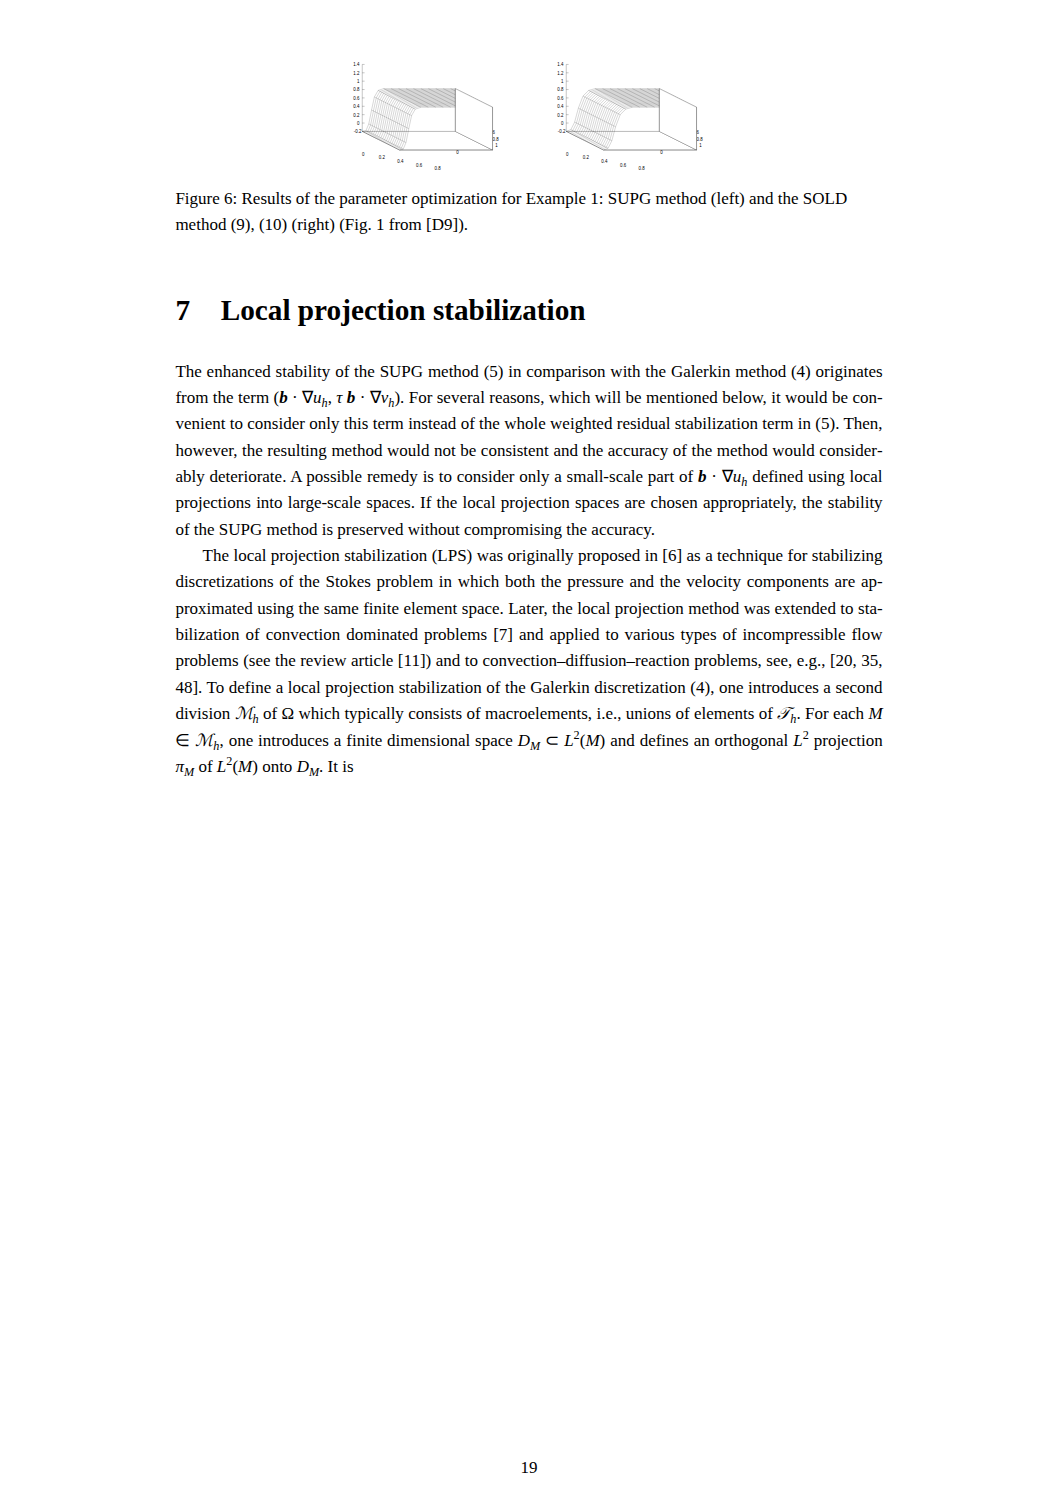1.4 1.2 1 0.8 0.6 0.4 0.2 0 -0.2 0 0.2 0.4 0.6 0.8 1 0.8 0.6 0.4 0.2 0
1.4 1.2 1 0.8 0.6 0.4 0.2 0 -0.2 0 0.2 0.4 0.6 0.8 1 0.8 0.6 0.4 0.2 0
Figure 6: Results of the parameter optimization for Example 1: SUPG method (left) and the SOLD method (9), (10) (right) (Fig. 1 from [D9]).
7 Local projection stabilization
The enhanced stability of the SUPG method (5) in comparison with the Galerkin method (4) originates from the term (b · ∇uh, τ b · ∇vh). For several reasons, which will be mentioned below, it would be convenient to consider only this term instead of the whole weighted residual stabilization term in (5). Then, however, the resulting method would not be consistent and the accuracy of the method would considerably deteriorate. A possible remedy is to consider only a small-scale part of b · ∇uh defined using local projections into large-scale spaces. If the local projection spaces are chosen appropriately, the stability of the SUPG method is preserved without compromising the accuracy.
The local projection stabilization (LPS) was originally proposed in [6] as a technique for stabilizing discretizations of the Stokes problem in which both the pressure and the velocity components are approximated using the same finite element space. Later, the local projection method was extended to stabilization of convection dominated problems [7] and applied to various types of incompressible flow problems (see the review article [11]) and to convection–diffusion–reaction problems, see, e.g., [20, 35, 48]. To define a local projection stabilization of the Galerkin discretization (4), one introduces a second division ℳh of Ω which typically consists of macroelements, i.e., unions of elements of 𝒯h. For each M ∈ ℳh, one introduces a finite dimensional space DM ⊂ L2(M) and defines an orthogonal L2 projection πM of L2(M) onto DM. It is
19